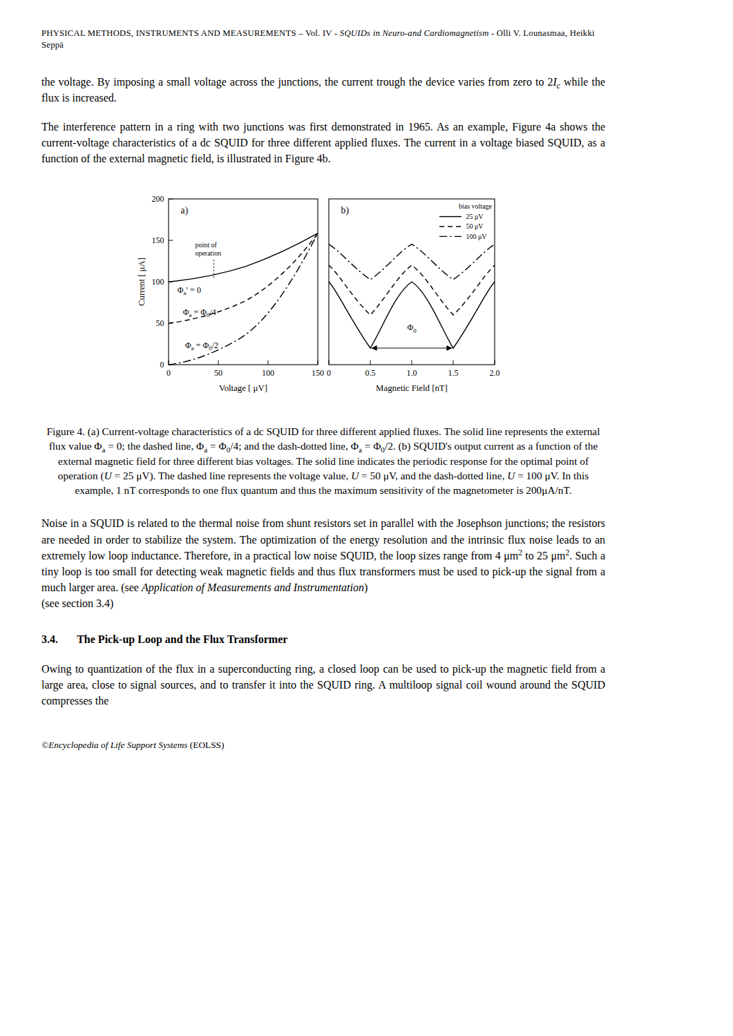PHYSICAL METHODS, INSTRUMENTS AND MEASUREMENTS – Vol. IV - SQUIDs in Neuro-and Cardiomagnetism - Olli V. Lounasmaa, Heikki Seppä
the voltage. By imposing a small voltage across the junctions, the current trough the device varies from zero to 2Ic while the flux is increased.
The interference pattern in a ring with two junctions was first demonstrated in 1965. As an example, Figure 4a shows the current-voltage characteristics of a dc SQUID for three different applied fluxes. The current in a voltage biased SQUID, as a function of the external magnetic field, is illustrated in Figure 4b.
0 50 100 150 200 0 50 100 150 Voltage [ μV] Current [ μA] a) point of operation Φa′ = 0 Φa = Φ0/4 Φa = Φ0/2 0 0.5 1.0 1.5 2.0 Magnetic Field [nT] b) bias voltage 25 μV 50 μV 100 μV Φ0
Figure 4. (a) Current-voltage characteristics of a dc SQUID for three different applied fluxes. The solid line represents the external flux value Φa = 0; the dashed line, Φa = Φ0/4; and the dash-dotted line, Φa = Φ0/2. (b) SQUID's output current as a function of the external magnetic field for three different bias voltages. The solid line indicates the periodic response for the optimal point of operation (U = 25 μV). The dashed line represents the voltage value, U = 50 μV, and the dash-dotted line, U = 100 μV. In this example, 1 nT corresponds to one flux quantum and thus the maximum sensitivity of the magnetometer is 200μA/nT.
Noise in a SQUID is related to the thermal noise from shunt resistors set in parallel with the Josephson junctions; the resistors are needed in order to stabilize the system. The optimization of the energy resolution and the intrinsic flux noise leads to an extremely low loop inductance. Therefore, in a practical low noise SQUID, the loop sizes range from 4 μm2 to 25 μm2. Such a tiny loop is too small for detecting weak magnetic fields and thus flux transformers must be used to pick-up the signal from a much larger area. (see Application of Measurements and Instrumentation)
(see section 3.4)
3.4. The Pick-up Loop and the Flux Transformer
Owing to quantization of the flux in a superconducting ring, a closed loop can be used to pick-up the magnetic field from a large area, close to signal sources, and to transfer it into the SQUID ring. A multiloop signal coil wound around the SQUID compresses the
©Encyclopedia of Life Support Systems (EOLSS)